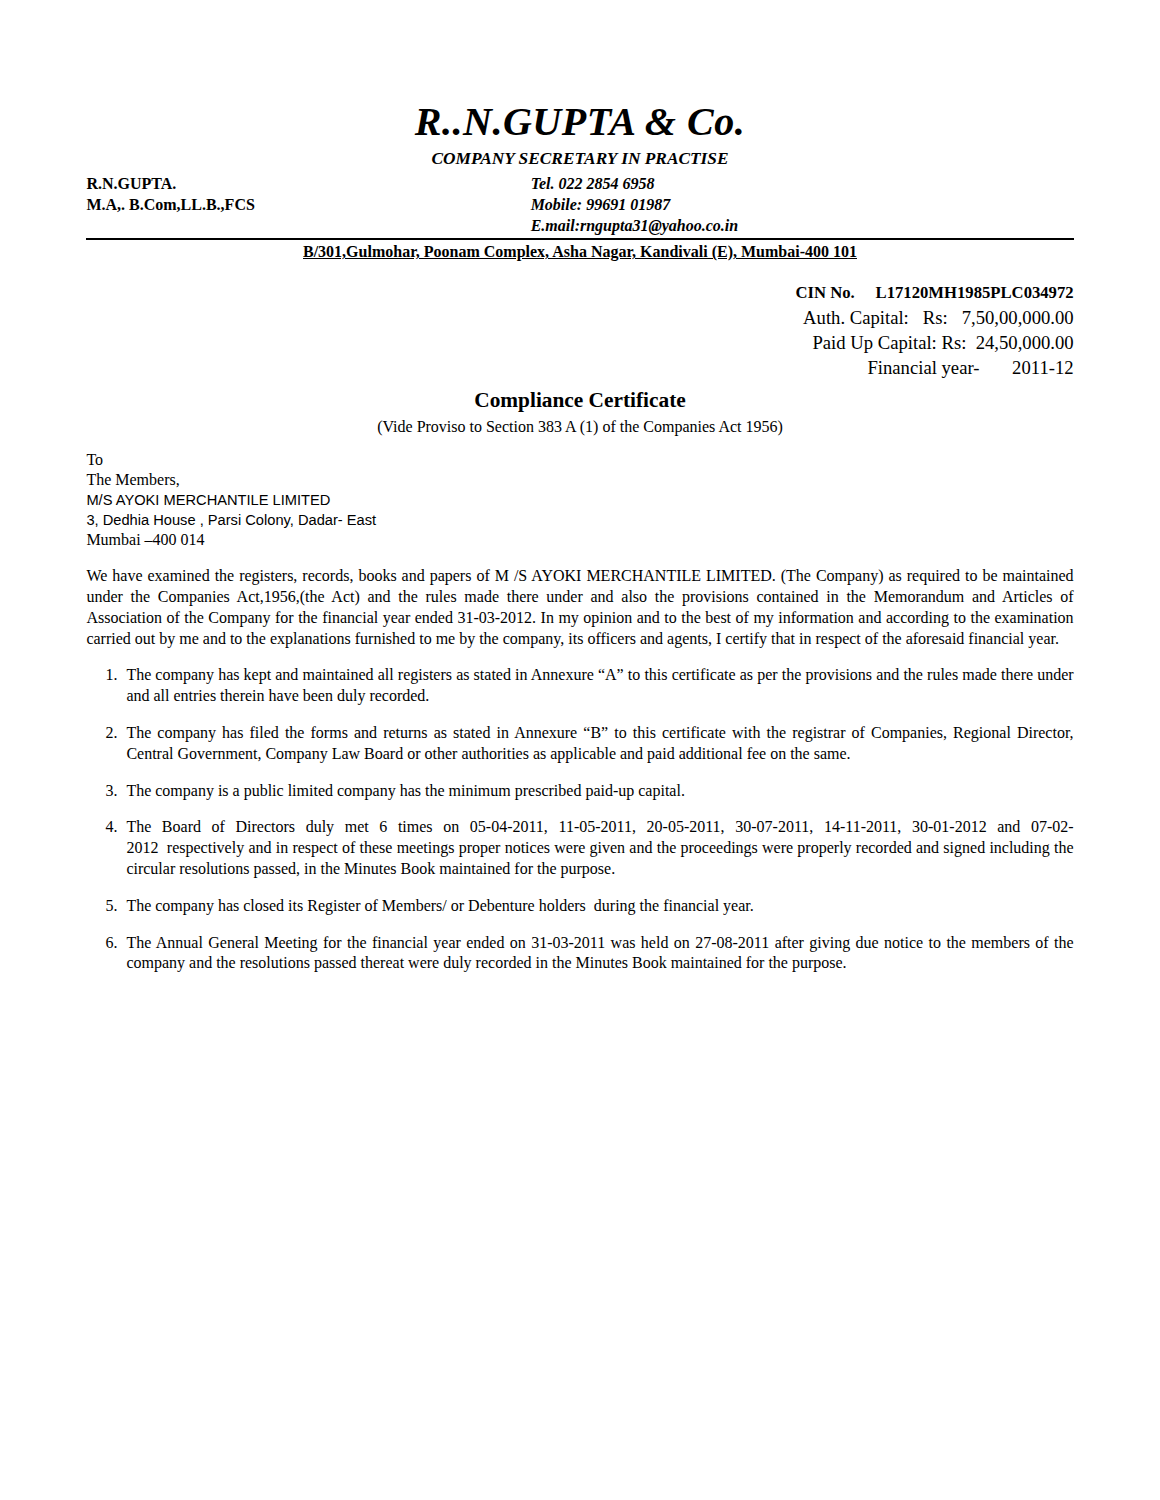R..N.GUPTA & Co.
COMPANY SECRETARY IN PRACTISE
| R.N.GUPTA. | Tel. 022 2854 6958 |
| M.A,. B.Com,LL.B.,FCS | Mobile: 99691 01987 |
| | E.mail:rngupta31@yahoo.co.in |
B/301,Gulmohar, Poonam Complex, Asha Nagar, Kandivali (E), Mumbai-400 101
CIN No. L17120MH1985PLC034972
Auth. Capital: Rs: 7,50,00,000.00
Paid Up Capital: Rs: 24,50,000.00
Financial year- 2011-12
Compliance Certificate
(Vide Proviso to Section 383 A (1) of the Companies Act 1956)
To
The Members,
M/S AYOKI MERCHANTILE LIMITED
3, Dedhia House , Parsi Colony, Dadar- East
Mumbai –400 014
We have examined the registers, records, books and papers of M /S AYOKI MERCHANTILE LIMITED. (The Company) as required to be maintained under the Companies Act,1956,(the Act) and the rules made there under and also the provisions contained in the Memorandum and Articles of Association of the Company for the financial year ended 31-03-2012. In my opinion and to the best of my information and according to the examination carried out by me and to the explanations furnished to me by the company, its officers and agents, I certify that in respect of the aforesaid financial year.
The company has kept and maintained all registers as stated in Annexure “A” to this certificate as per the provisions and the rules made there under and all entries therein have been duly recorded.
The company has filed the forms and returns as stated in Annexure “B” to this certificate with the registrar of Companies, Regional Director, Central Government, Company Law Board or other authorities as applicable and paid additional fee on the same.
The company is a public limited company has the minimum prescribed paid-up capital.
The Board of Directors duly met 6 times on 05-04-2011, 11-05-2011, 20-05-2011, 30-07-2011, 14-11-2011, 30-01-2012 and 07-02-2012 respectively and in respect of these meetings proper notices were given and the proceedings were properly recorded and signed including the circular resolutions passed, in the Minutes Book maintained for the purpose.
The company has closed its Register of Members/ or Debenture holders during the financial year.
The Annual General Meeting for the financial year ended on 31-03-2011 was held on 27-08-2011 after giving due notice to the members of the company and the resolutions passed thereat were duly recorded in the Minutes Book maintained for the purpose.